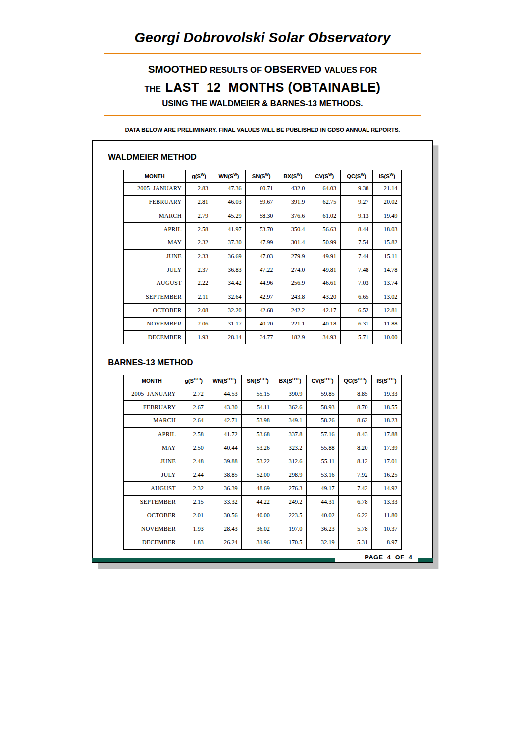Georgi Dobrovolski Solar Observatory
SMOOTHED RESULTS OF OBSERVED VALUES FOR
THE LAST 12 MONTHS (OBTAINABLE)
USING THE WALDMEIER & BARNES-13 METHODS.
DATA BELOW ARE PRELIMINARY. FINAL VALUES WILL BE PUBLISHED IN GDSO ANNUAL REPORTS.
WALDMEIER METHOD
| MONTH | g(S W ) | WN(S W ) | SN(S W ) | BX(S W ) | CV(S W ) | QC(S W ) | IS(S W ) |
| --- | --- | --- | --- | --- | --- | --- | --- |
| 2005 JANUARY | 2.83 | 47.36 | 60.71 | 432.0 | 64.03 | 9.38 | 21.14 |
| FEBRUARY | 2.81 | 46.03 | 59.67 | 391.9 | 62.75 | 9.27 | 20.02 |
| MARCH | 2.79 | 45.29 | 58.30 | 376.6 | 61.02 | 9.13 | 19.49 |
| APRIL | 2.58 | 41.97 | 53.70 | 350.4 | 56.63 | 8.44 | 18.03 |
| MAY | 2.32 | 37.30 | 47.99 | 301.4 | 50.99 | 7.54 | 15.82 |
| JUNE | 2.33 | 36.69 | 47.03 | 279.9 | 49.91 | 7.44 | 15.11 |
| JULY | 2.37 | 36.83 | 47.22 | 274.0 | 49.81 | 7.48 | 14.78 |
| AUGUST | 2.22 | 34.42 | 44.96 | 256.9 | 46.61 | 7.03 | 13.74 |
| SEPTEMBER | 2.11 | 32.64 | 42.97 | 243.8 | 43.20 | 6.65 | 13.02 |
| OCTOBER | 2.08 | 32.20 | 42.68 | 242.2 | 42.17 | 6.52 | 12.81 |
| NOVEMBER | 2.06 | 31.17 | 40.20 | 221.1 | 40.18 | 6.31 | 11.88 |
| DECEMBER | 1.93 | 28.14 | 34.77 | 182.9 | 34.93 | 5.71 | 10.00 |
BARNES-13 METHOD
| MONTH | g(S B13 ) | WN(S B13 ) | SN(S B13 ) | BX(S B13 ) | CV(S B13 ) | QC(S B13 ) | IS(S B13 ) |
| --- | --- | --- | --- | --- | --- | --- | --- |
| 2005 JANUARY | 2.72 | 44.53 | 55.15 | 390.9 | 59.85 | 8.85 | 19.33 |
| FEBRUARY | 2.67 | 43.30 | 54.11 | 362.6 | 58.93 | 8.70 | 18.55 |
| MARCH | 2.64 | 42.71 | 53.98 | 349.1 | 58.26 | 8.62 | 18.23 |
| APRIL | 2.58 | 41.72 | 53.68 | 337.8 | 57.16 | 8.43 | 17.88 |
| MAY | 2.50 | 40.44 | 53.26 | 323.2 | 55.88 | 8.20 | 17.39 |
| JUNE | 2.48 | 39.88 | 53.22 | 312.6 | 55.11 | 8.12 | 17.01 |
| JULY | 2.44 | 38.85 | 52.00 | 298.9 | 53.16 | 7.92 | 16.25 |
| AUGUST | 2.32 | 36.39 | 48.69 | 276.3 | 49.17 | 7.42 | 14.92 |
| SEPTEMBER | 2.15 | 33.32 | 44.22 | 249.2 | 44.31 | 6.78 | 13.33 |
| OCTOBER | 2.01 | 30.56 | 40.00 | 223.5 | 40.02 | 6.22 | 11.80 |
| NOVEMBER | 1.93 | 28.43 | 36.02 | 197.0 | 36.23 | 5.78 | 10.37 |
| DECEMBER | 1.83 | 26.24 | 31.96 | 170.5 | 32.19 | 5.31 | 8.97 |
PAGE 4 OF 4